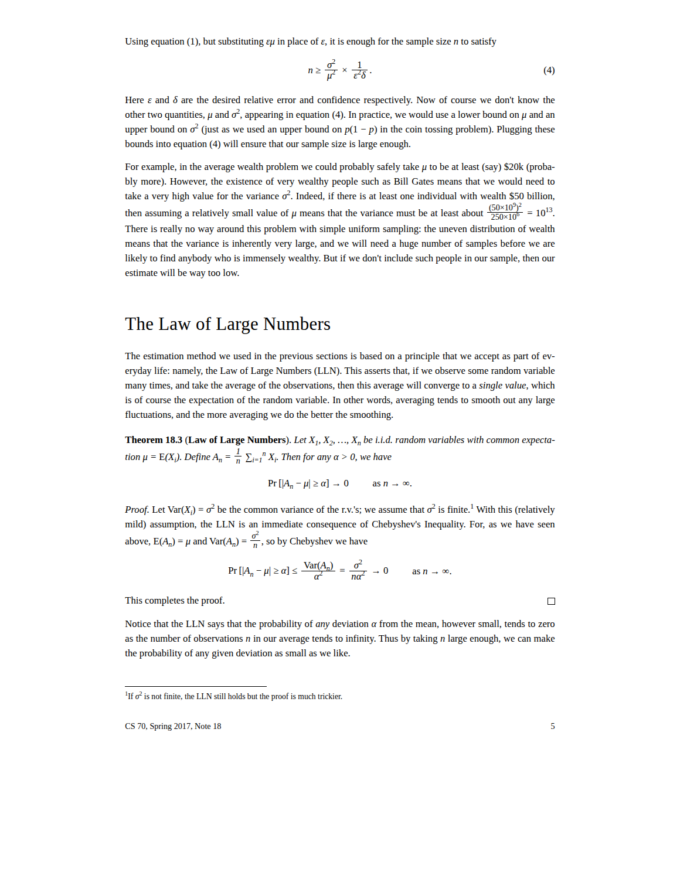Using equation (1), but substituting εμ in place of ε, it is enough for the sample size n to satisfy
n ≥ σ2 μ2 × 1 ε2δ.
(4)
Here ε and δ are the desired relative error and confidence respectively. Now of course we don't know the other two quantities, μ and σ2, appearing in equation (4). In practice, we would use a lower bound on μ and an upper bound on σ2 (just as we used an upper bound on p(1 − p) in the coin tossing problem). Plugging these bounds into equation (4) will ensure that our sample size is large enough.
For example, in the average wealth problem we could probably safely take μ to be at least (say) $20k (probably more). However, the existence of very wealthy people such as Bill Gates means that we would need to take a very high value for the variance σ2. Indeed, if there is at least one individual with wealth $50 billion, then assuming a relatively small value of μ means that the variance must be at least about (50×109)2250×106 = 1013. There is really no way around this problem with simple uniform sampling: the uneven distribution of wealth means that the variance is inherently very large, and we will need a huge number of samples before we are likely to find anybody who is immensely wealthy. But if we don't include such people in our sample, then our estimate will be way too low.
The Law of Large Numbers
The estimation method we used in the previous sections is based on a principle that we accept as part of everyday life: namely, the Law of Large Numbers (LLN). This asserts that, if we observe some random variable many times, and take the average of the observations, then this average will converge to a single value, which is of course the expectation of the random variable. In other words, averaging tends to smooth out any large fluctuations, and the more averaging we do the better the smoothing.
Theorem 18.3 (Law of Large Numbers). Let X1, X2, …, Xn be i.i.d. random variables with common expectation μ = E(Xi). Define An = 1 n ∑i=1n Xi. Then for any α > 0, we have
Pr [|An − μ| ≥ α] → 0 as n → ∞.
Proof. Let Var(Xi) = σ2 be the common variance of the r.v.'s; we assume that σ2 is finite.1 With this (relatively mild) assumption, the LLN is an immediate consequence of Chebyshev's Inequality. For, as we have seen above, E(An) = μ and Var(An) = σ2 n, so by Chebyshev we have
Pr [|An − μ| ≥ α] ≤ Var(An) α2 = σ2 nα2 → 0 as n → ∞.
This completes the proof.
Notice that the LLN says that the probability of any deviation α from the mean, however small, tends to zero as the number of observations n in our average tends to infinity. Thus by taking n large enough, we can make the probability of any given deviation as small as we like.
1If σ2 is not finite, the LLN still holds but the proof is much trickier.
CS 70, Spring 2017, Note 18 5